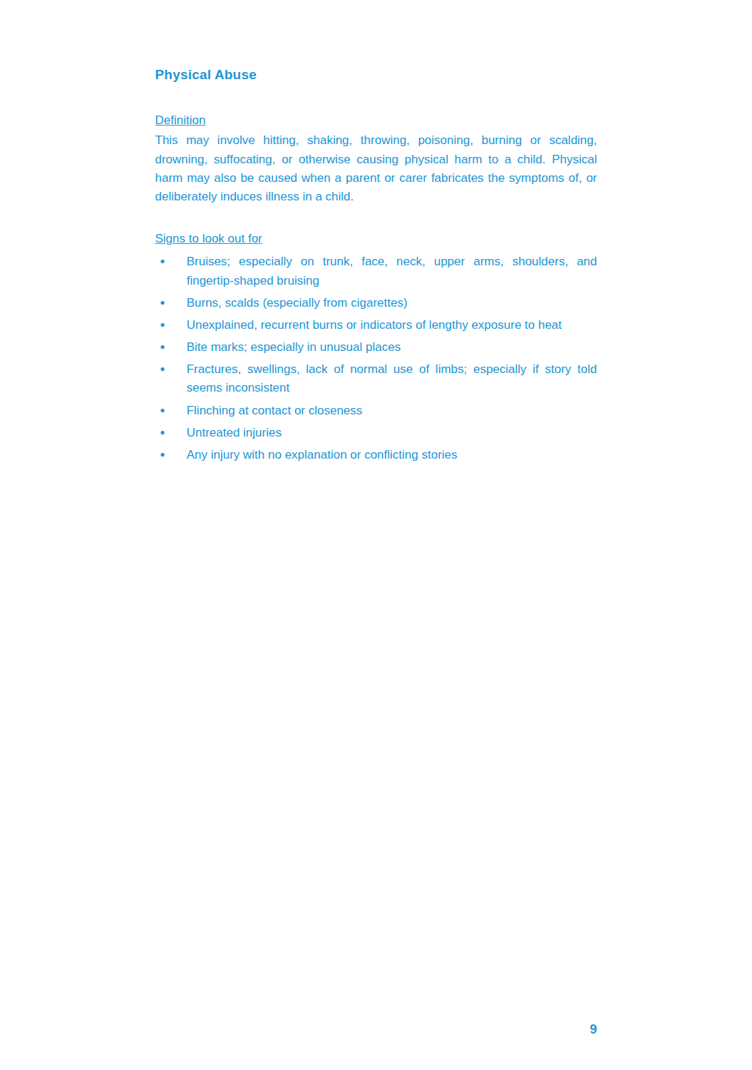Physical Abuse
Definition
This may involve hitting, shaking, throwing, poisoning, burning or scalding, drowning, suffocating, or otherwise causing physical harm to a child. Physical harm may also be caused when a parent or carer fabricates the symptoms of, or deliberately induces illness in a child.
Signs to look out for
Bruises; especially on trunk, face, neck, upper arms, shoulders, and fingertip-shaped bruising
Burns, scalds (especially from cigarettes)
Unexplained, recurrent burns or indicators of lengthy exposure to heat
Bite marks; especially in unusual places
Fractures, swellings, lack of normal use of limbs; especially if story told seems inconsistent
Flinching at contact or closeness
Untreated injuries
Any injury with no explanation or conflicting stories
9